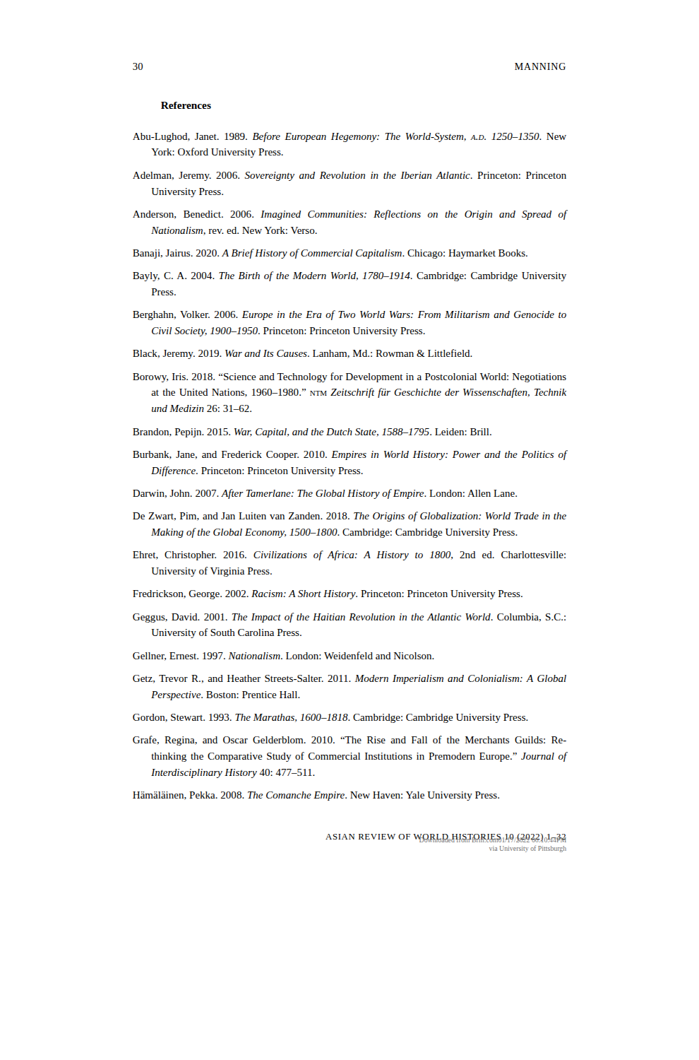30 Manning
References
Abu-Lughod, Janet. 1989. Before European Hegemony: The World-System, a.d. 1250–1350. New York: Oxford University Press.
Adelman, Jeremy. 2006. Sovereignty and Revolution in the Iberian Atlantic. Princeton: Princeton University Press.
Anderson, Benedict. 2006. Imagined Communities: Reflections on the Origin and Spread of Nationalism, rev. ed. New York: Verso.
Banaji, Jairus. 2020. A Brief History of Commercial Capitalism. Chicago: Haymarket Books.
Bayly, C. A. 2004. The Birth of the Modern World, 1780–1914. Cambridge: Cambridge University Press.
Berghahn, Volker. 2006. Europe in the Era of Two World Wars: From Militarism and Genocide to Civil Society, 1900–1950. Princeton: Princeton University Press.
Black, Jeremy. 2019. War and Its Causes. Lanham, Md.: Rowman & Littlefield.
Borowy, Iris. 2018. “Science and Technology for Development in a Postcolonial World: Negotiations at the United Nations, 1960–1980.” ntm Zeitschrift für Geschichte der Wissenschaften, Technik und Medizin 26: 31–62.
Brandon, Pepijn. 2015. War, Capital, and the Dutch State, 1588–1795. Leiden: Brill.
Burbank, Jane, and Frederick Cooper. 2010. Empires in World History: Power and the Politics of Difference. Princeton: Princeton University Press.
Darwin, John. 2007. After Tamerlane: The Global History of Empire. London: Allen Lane.
De Zwart, Pim, and Jan Luiten van Zanden. 2018. The Origins of Globalization: World Trade in the Making of the Global Economy, 1500–1800. Cambridge: Cambridge University Press.
Ehret, Christopher. 2016. Civilizations of Africa: A History to 1800, 2nd ed. Charlottesville: University of Virginia Press.
Fredrickson, George. 2002. Racism: A Short History. Princeton: Princeton University Press.
Geggus, David. 2001. The Impact of the Haitian Revolution in the Atlantic World. Columbia, S.C.: University of South Carolina Press.
Gellner, Ernest. 1997. Nationalism. London: Weidenfeld and Nicolson.
Getz, Trevor R., and Heather Streets-Salter. 2011. Modern Imperialism and Colonialism: A Global Perspective. Boston: Prentice Hall.
Gordon, Stewart. 1993. The Marathas, 1600–1818. Cambridge: Cambridge University Press.
Grafe, Regina, and Oscar Gelderblom. 2010. “The Rise and Fall of the Merchants Guilds: Re-thinking the Comparative Study of Commercial Institutions in Premodern Europe.” Journal of Interdisciplinary History 40: 477–511.
Hämäläinen, Pekka. 2008. The Comanche Empire. New Haven: Yale University Press.
Asian Review of World Histories 10 (2022) 1–32
Downloaded from Brill.com01/17/2022 06:10:44PM
via University of Pittsburgh